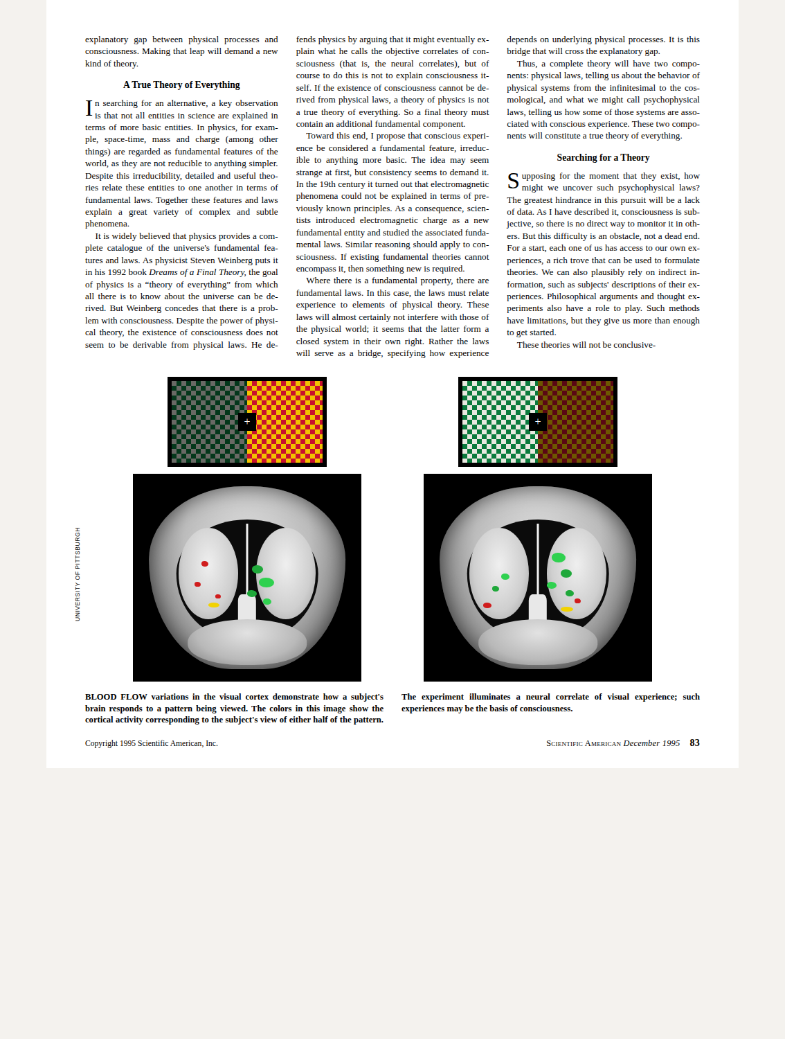explanatory gap between physical processes and consciousness. Making that leap will demand a new kind of theory.
A True Theory of Everything
In searching for an alternative, a key observation is that not all entities in science are explained in terms of more basic entities. In physics, for example, space-time, mass and charge (among other things) are regarded as fundamental features of the world, as they are not reducible to anything simpler. Despite this irreducibility, detailed and useful theories relate these entities to one another in terms of fundamental laws. Together these features and laws explain a great variety of complex and subtle phenomena.
It is widely believed that physics provides a complete catalogue of the universe's fundamental features and laws. As physicist Steven Weinberg puts it in his 1992 book Dreams of a Final Theory, the goal of physics is a “theory of everything” from which all there is to know about the universe can be derived. But Weinberg concedes that there is a problem with consciousness. Despite the power of physical theory, the existence of consciousness does not seem to be derivable from physical laws. He defends physics by arguing that it might eventually explain what he calls the objective correlates of consciousness (that is, the neural correlates), but of course to do this is not to explain consciousness itself. If the existence of consciousness cannot be derived from physical laws, a theory of physics is not a true theory of everything. So a final theory must contain an additional fundamental component.
Toward this end, I propose that conscious experience be considered a fundamental feature, irreducible to anything more basic. The idea may seem strange at first, but consistency seems to demand it. In the 19th century it turned out that electromagnetic phenomena could not be explained in terms of previously known principles. As a consequence, scientists introduced electromagnetic charge as a new fundamental entity and studied the associated fundamental laws. Similar reasoning should apply to consciousness. If existing fundamental theories cannot encompass it, then something new is required.
Where there is a fundamental property, there are fundamental laws. In this case, the laws must relate experience to elements of physical theory. These laws will almost certainly not interfere with those of the physical world; it seems that the latter form a closed system in their own right. Rather the laws will serve as a bridge, specifying how experience depends on underlying physical processes. It is this bridge that will cross the explanatory gap.
Thus, a complete theory will have two components: physical laws, telling us about the behavior of physical systems from the infinitesimal to the cosmological, and what we might call psychophysical laws, telling us how some of those systems are associated with conscious experience. These two components will constitute a true theory of everything.
Searching for a Theory
Supposing for the moment that they exist, how might we uncover such psychophysical laws? The greatest hindrance in this pursuit will be a lack of data. As I have described it, consciousness is subjective, so there is no direct way to monitor it in others. But this difficulty is an obstacle, not a dead end. For a start, each one of us has access to our own experiences, a rich trove that can be used to formulate theories. We can also plausibly rely on indirect information, such as subjects' descriptions of their experiences. Philosophical arguments and thought experiments also have a role to play. Such methods have limitations, but they give us more than enough to get started.
These theories will not be conclusive-
UNIVERSITY OF PITTSBURGH
+
+
BLOOD FLOW variations in the visual cortex demonstrate how a subject's brain responds to a pattern being viewed. The colors in this image show the cortical activity corresponding to the subject's view of either half of the pattern. The experiment illuminates a neural correlate of visual experience; such experiences may be the basis of consciousness.
Copyright 1995 Scientific American, Inc.
Scientific American December 199583